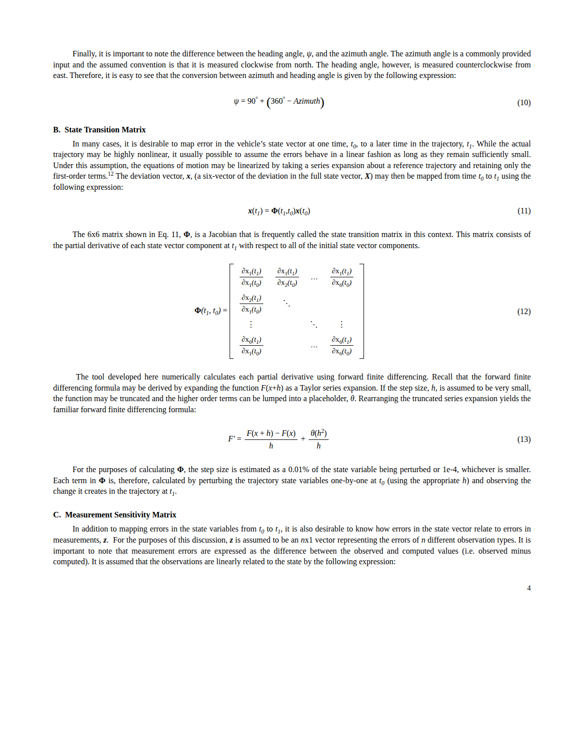Finally, it is important to note the difference between the heading angle, ψ, and the azimuth angle. The azimuth angle is a commonly provided input and the assumed convention is that it is measured clockwise from north. The heading angle, however, is measured counterclockwise from east. Therefore, it is easy to see that the conversion between azimuth and heading angle is given by the following expression:
ψ = 90° + (360° − Azimuth)
(10)
B. State Transition Matrix
In many cases, it is desirable to map error in the vehicle’s state vector at one time, t0, to a later time in the trajectory, t1. While the actual trajectory may be highly nonlinear, it usually possible to assume the errors behave in a linear fashion as long as they remain sufficiently small. Under this assumption, the equations of motion may be linearized by taking a series expansion about a reference trajectory and retaining only the first-order terms.12 The deviation vector, x, (a six-vector of the deviation in the full state vector, X) may then be mapped from time t0 to t1 using the following expression:
x(t1) = Φ(t1,t0)x(t0)
(11)
The 6x6 matrix shown in Eq. 11, Φ, is a Jacobian that is frequently called the state transition matrix in this context. This matrix consists of the partial derivative of each state vector component at t1 with respect to all of the initial state vector components.
Φ(t1, t0) =
| ∂ x 1 (t 1 ) ∂ x 1 (t 0 ) | ∂ x 1 (t 1 ) ∂ x 2 (t 0 ) | … | ∂ x 1 (t 1 ) ∂ x 6 (t 0 ) |
| ∂ x 2 (t 1 ) ∂ x 1 (t 0 ) | ⋱ | | |
| ⋮ | | ⋱ | ⋮ |
| ∂ x 6 (t 1 ) ∂ x 1 (t 0 ) | | … | ∂ x 6 (t 1 ) ∂ x 6 (t 0 ) |
(12)
The tool developed here numerically calculates each partial derivative using forward finite differencing. Recall that the forward finite differencing formula may be derived by expanding the function F(x+h) as a Taylor series expansion. If the step size, h, is assumed to be very small, the function may be truncated and the higher order terms can be lumped into a placeholder, θ. Rearranging the truncated series expansion yields the familiar forward finite differencing formula:
F′ = F(x + h) − F(x) h + θ(h2) h
(13)
For the purposes of calculating Φ, the step size is estimated as a 0.01% of the state variable being perturbed or 1e-4, whichever is smaller. Each term in Φ is, therefore, calculated by perturbing the trajectory state variables one-by-one at t0 (using the appropriate h) and observing the change it creates in the trajectory at t1.
C. Measurement Sensitivity Matrix
In addition to mapping errors in the state variables from t0 to t1, it is also desirable to know how errors in the state vector relate to errors in measurements, z. For the purposes of this discussion, z is assumed to be an nx1 vector representing the errors of n different observation types. It is important to note that measurement errors are expressed as the difference between the observed and computed values (i.e. observed minus computed). It is assumed that the observations are linearly related to the state by the following expression:
4